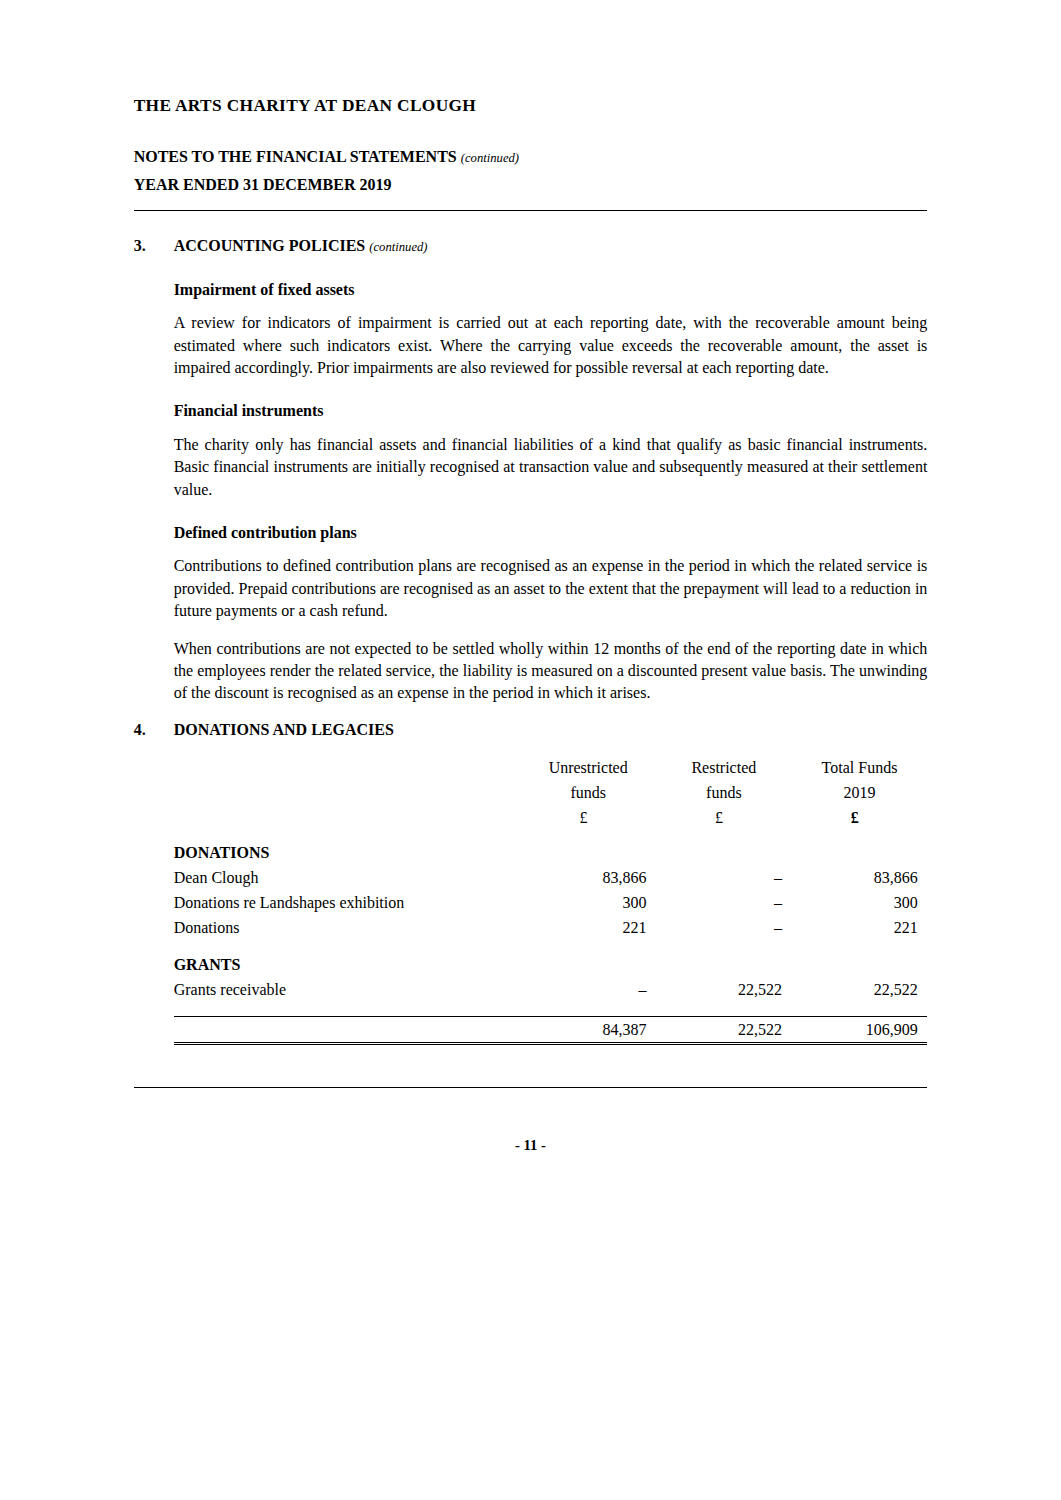THE ARTS CHARITY AT DEAN CLOUGH
NOTES TO THE FINANCIAL STATEMENTS (continued)
YEAR ENDED 31 DECEMBER 2019
3.
ACCOUNTING POLICIES (continued)
Impairment of fixed assets
A review for indicators of impairment is carried out at each reporting date, with the recoverable amount being estimated where such indicators exist. Where the carrying value exceeds the recoverable amount, the asset is impaired accordingly. Prior impairments are also reviewed for possible reversal at each reporting date.
Financial instruments
The charity only has financial assets and financial liabilities of a kind that qualify as basic financial instruments. Basic financial instruments are initially recognised at transaction value and subsequently measured at their settlement value.
Defined contribution plans
Contributions to defined contribution plans are recognised as an expense in the period in which the related service is provided. Prepaid contributions are recognised as an asset to the extent that the prepayment will lead to a reduction in future payments or a cash refund.
When contributions are not expected to be settled wholly within 12 months of the end of the reporting date in which the employees render the related service, the liability is measured on a discounted present value basis. The unwinding of the discount is recognised as an expense in the period in which it arises.
4.
DONATIONS AND LEGACIES
| | Unrestricted | Restricted | Total Funds |
| --- | --- | --- | --- |
| | funds | funds | 2019 |
| | £ | £ | £ |
| DONATIONS |
| Dean Clough | 83,866 | – | 83,866 |
| Donations re Landshapes exhibition | 300 | – | 300 |
| Donations | 221 | – | 221 |
| GRANTS |
| Grants receivable | – | 22,522 | 22,522 |
| | 84,387 | 22,522 | 106,909 |
- 11 -